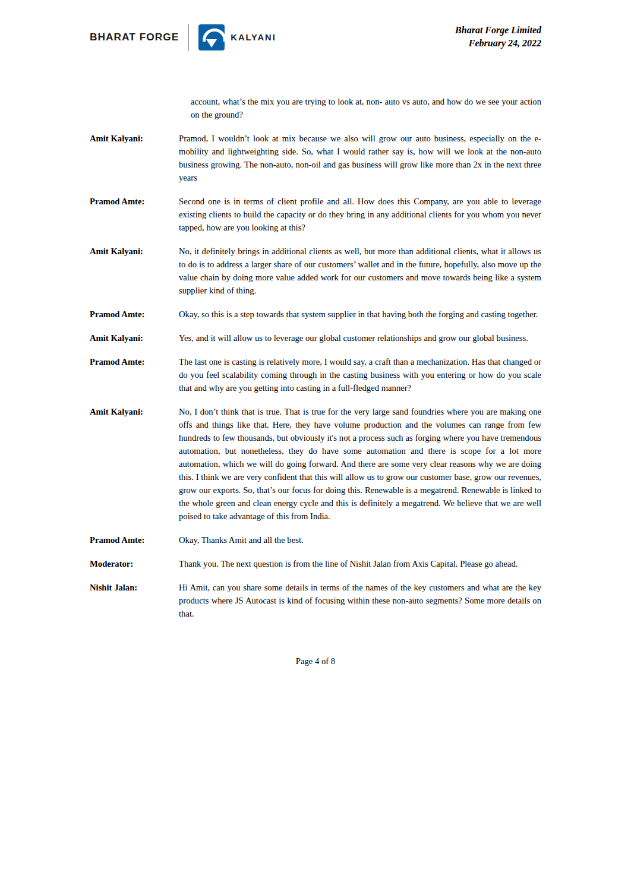BHARAT FORGE KALYANI
Bharat Forge Limited
February 24, 2022
account, what’s the mix you are trying to look at, non- auto vs auto, and how do we see your action on the ground?
| Amit Kalyani: | Pramod, I wouldn’t look at mix because we also will grow our auto business, especially on the e-mobility and lightweighting side. So, what I would rather say is, how will we look at the non-auto business growing. The non-auto, non-oil and gas business will grow like more than 2x in the next three years |
| Pramod Amte: | Second one is in terms of client profile and all. How does this Company, are you able to leverage existing clients to build the capacity or do they bring in any additional clients for you whom you never tapped, how are you looking at this? |
| Amit Kalyani: | No, it definitely brings in additional clients as well, but more than additional clients, what it allows us to do is to address a larger share of our customers’ wallet and in the future, hopefully, also move up the value chain by doing more value added work for our customers and move towards being like a system supplier kind of thing. |
| Pramod Amte: | Okay, so this is a step towards that system supplier in that having both the forging and casting together. |
| Amit Kalyani: | Yes, and it will allow us to leverage our global customer relationships and grow our global business. |
| Pramod Amte: | The last one is casting is relatively more, I would say, a craft than a mechanization. Has that changed or do you feel scalability coming through in the casting business with you entering or how do you scale that and why are you getting into casting in a full-fledged manner? |
| Amit Kalyani: | No, I don’t think that is true. That is true for the very large sand foundries where you are making one offs and things like that. Here, they have volume production and the volumes can range from few hundreds to few thousands, but obviously it's not a process such as forging where you have tremendous automation, but nonetheless, they do have some automation and there is scope for a lot more automation, which we will do going forward. And there are some very clear reasons why we are doing this. I think we are very confident that this will allow us to grow our customer base, grow our revenues, grow our exports. So, that’s our focus for doing this. Renewable is a megatrend. Renewable is linked to the whole green and clean energy cycle and this is definitely a megatrend. We believe that we are well poised to take advantage of this from India. |
| Pramod Amte: | Okay, Thanks Amit and all the best. |
| Moderator: | Thank you. The next question is from the line of Nishit Jalan from Axis Capital. Please go ahead. |
| Nishit Jalan: | Hi Amit, can you share some details in terms of the names of the key customers and what are the key products where JS Autocast is kind of focusing within these non-auto segments? Some more details on that. |
Page 4 of 8